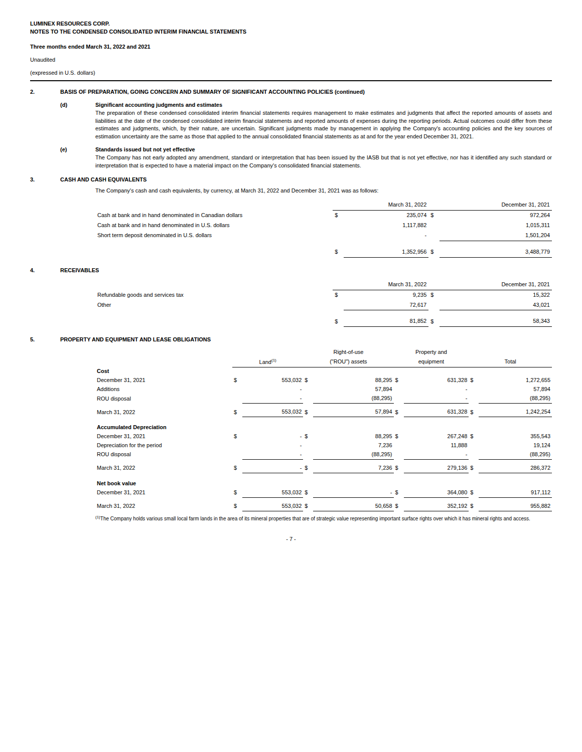LUMINEX RESOURCES CORP.
NOTES TO THE CONDENSED CONSOLIDATED INTERIM FINANCIAL STATEMENTS
Three months ended March 31, 2022 and 2021
Unaudited
(expressed in U.S. dollars)
2.
BASIS OF PREPARATION, GOING CONCERN AND SUMMARY OF SIGNIFICANT ACCOUNTING POLICIES (continued)
(d)
Significant accounting judgments and estimates
The preparation of these condensed consolidated interim financial statements requires management to make estimates and judgments that affect the reported amounts of assets and liabilities at the date of the condensed consolidated interim financial statements and reported amounts of expenses during the reporting periods. Actual outcomes could differ from these estimates and judgments, which, by their nature, are uncertain. Significant judgments made by management in applying the Company's accounting policies and the key sources of estimation uncertainty are the same as those that applied to the annual consolidated financial statements as at and for the year ended December 31, 2021.
(e)
Standards issued but not yet effective
The Company has not early adopted any amendment, standard or interpretation that has been issued by the IASB but that is not yet effective, nor has it identified any such standard or interpretation that is expected to have a material impact on the Company's consolidated financial statements.
3.
CASH AND CASH EQUIVALENTS
The Company's cash and cash equivalents, by currency, at March 31, 2022 and December 31, 2021 was as follows:
| | March 31, 2022 | December 31, 2021 |
| --- | --- | --- |
| Cash at bank and in hand denominated in Canadian dollars | $ | 235,074 | $ | 972,264 |
| Cash at bank and in hand denominated in U.S. dollars | | 1,117,882 | | 1,015,311 |
| Short term deposit denominated in U.S. dollars | | - | | 1,501,204 |
| | $ | 1,352,956 | $ | 3,488,779 |
4.
RECEIVABLES
| | March 31, 2022 | December 31, 2021 |
| --- | --- | --- |
| Refundable goods and services tax | $ | 9,235 | $ | 15,322 |
| Other | | 72,617 | | 43,021 |
| | $ | 81,852 | $ | 58,343 |
5.
PROPERTY AND EQUIPMENT AND LEASE OBLIGATIONS
| | | Right-of-use | Property and | |
| --- | --- | --- | --- | --- |
| | Land (1) | ("ROU") assets | equipment | Total |
| Cost | |
| December 31, 2021 | $ | 553,032 | $ | 88,295 | $ | 631,328 | $ | 1,272,655 |
| Additions | | - | | 57,894 | | - | | 57,894 |
| ROU disposal | | - | | (88,295) | | - | | (88,295) |
| March 31, 2022 | $ | 553,032 | $ | 57,894 | $ | 631,328 | $ | 1,242,254 |
| Accumulated Depreciation | |
| December 31, 2021 | $ | - | $ | 88,295 | $ | 267,248 | $ | 355,543 |
| Depreciation for the period | | - | | 7,236 | | 11,888 | | 19,124 |
| ROU disposal | | - | | (88,295) | | - | | (88,295) |
| March 31, 2022 | $ | - | $ | 7,236 | $ | 279,136 | $ | 286,372 |
| Net book value | |
| December 31, 2021 | $ | 553,032 | $ | - | $ | 364,080 | $ | 917,112 |
| March 31, 2022 | $ | 553,032 | $ | 50,658 | $ | 352,192 | $ | 955,882 |
(1)The Company holds various small local farm lands in the area of its mineral properties that are of strategic value representing important surface rights over which it has mineral rights and access.
- 7 -